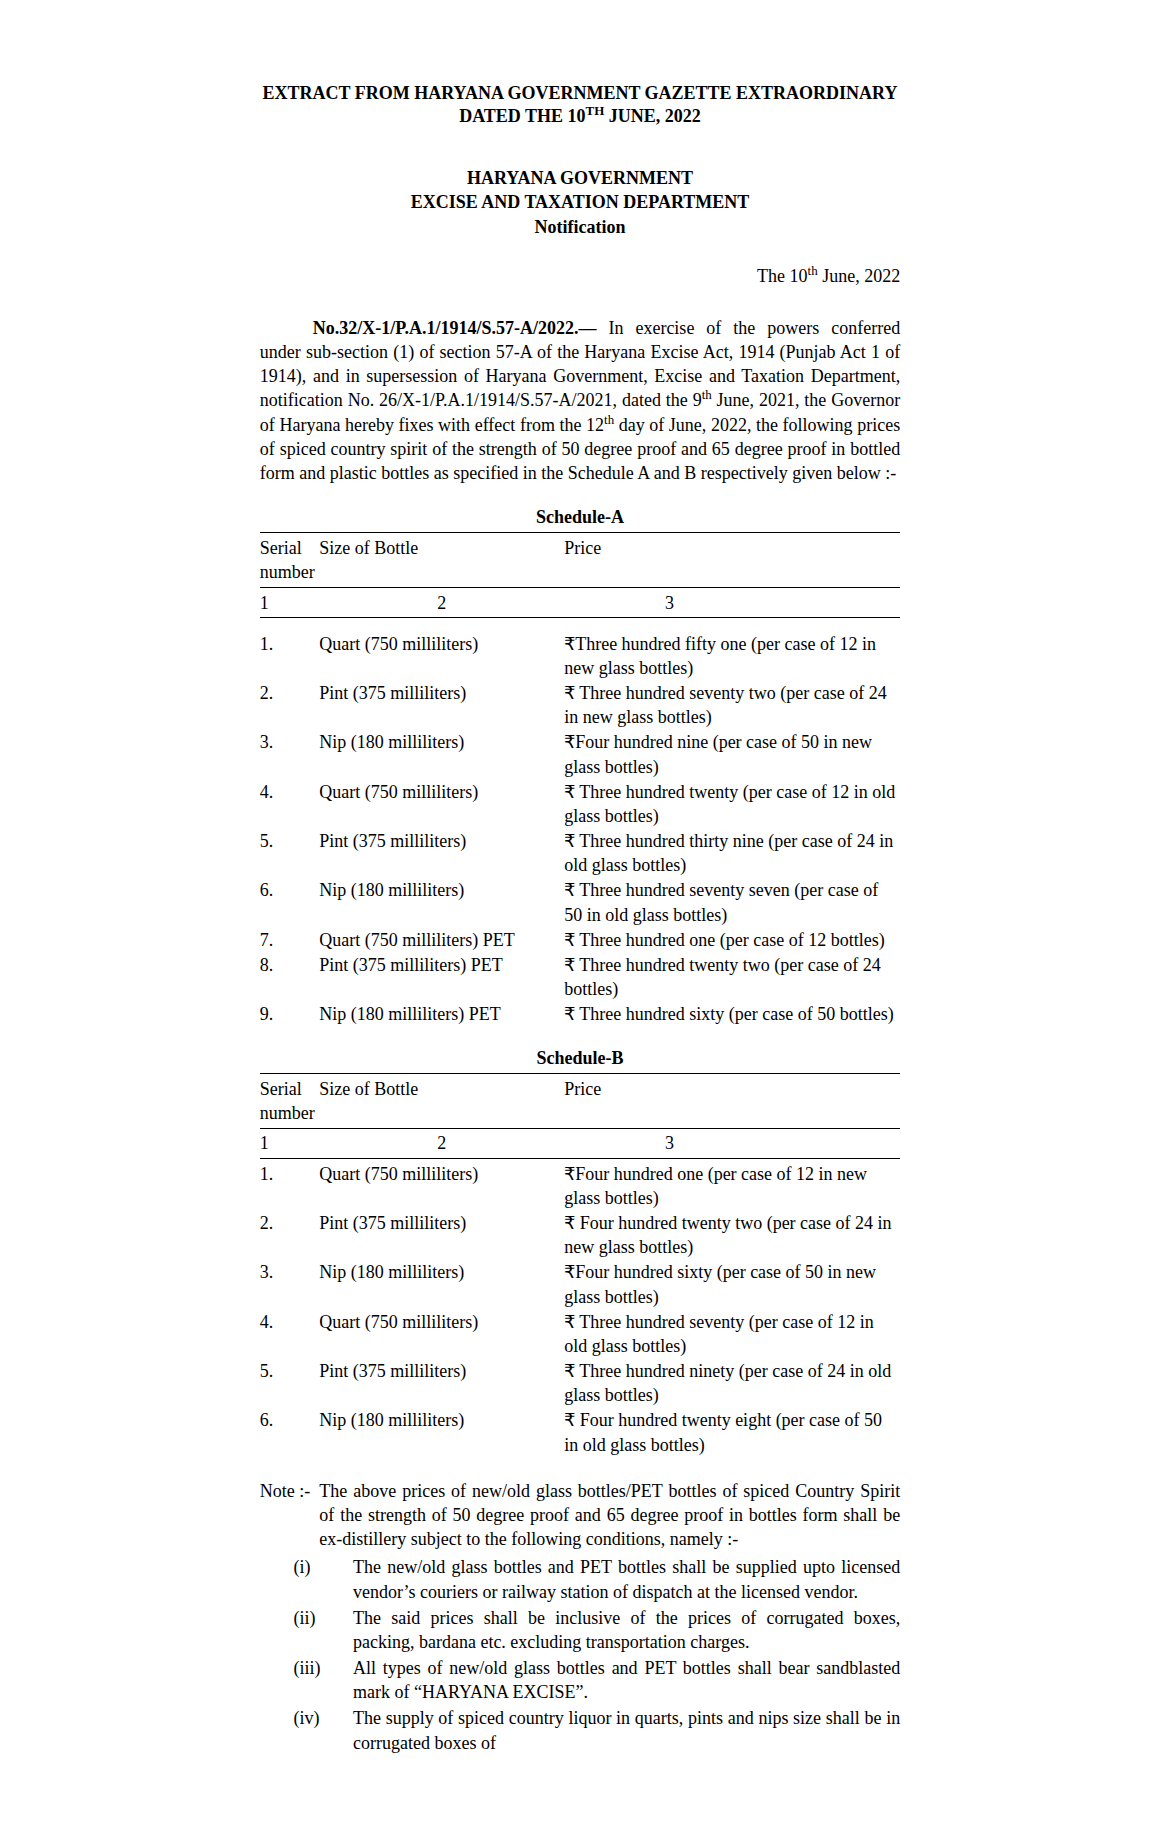EXTRACT FROM HARYANA GOVERNMENT GAZETTE EXTRAORDINARY
DATED THE 10TH JUNE, 2022
HARYANA GOVERNMENT
EXCISE AND TAXATION DEPARTMENT
Notification
The 10th June, 2022
No.32/X-1/P.A.1/1914/S.57-A/2022.— In exercise of the powers conferred under sub-section (1) of section 57-A of the Haryana Excise Act, 1914 (Punjab Act 1 of 1914), and in supersession of Haryana Government, Excise and Taxation Department, notification No. 26/X-1/P.A.1/1914/S.57-A/2021, dated the 9th June, 2021, the Governor of Haryana hereby fixes with effect from the 12th day of June, 2022, the following prices of spiced country spirit of the strength of 50 degree proof and 65 degree proof in bottled form and plastic bottles as specified in the Schedule A and B respectively given below :-
Schedule-A
| Serial number | Size of Bottle | Price |
| 1 | 2 | 3 |
| 1. | Quart (750 milliliters) | ₹ Three hundred fifty one (per case of 12 in new glass bottles) |
| 2. | Pint (375 milliliters) | ₹ Three hundred seventy two (per case of 24 in new glass bottles) |
| 3. | Nip (180 milliliters) | ₹ Four hundred nine (per case of 50 in new glass bottles) |
| 4. | Quart (750 milliliters) | ₹ Three hundred twenty (per case of 12 in old glass bottles) |
| 5. | Pint (375 milliliters) | ₹ Three hundred thirty nine (per case of 24 in old glass bottles) |
| 6. | Nip (180 milliliters) | ₹ Three hundred seventy seven (per case of 50 in old glass bottles) |
| 7. | Quart (750 milliliters) PET | ₹ Three hundred one (per case of 12 bottles) |
| 8. | Pint (375 milliliters) PET | ₹ Three hundred twenty two (per case of 24 bottles) |
| 9. | Nip (180 milliliters) PET | ₹ Three hundred sixty (per case of 50 bottles) |
Schedule-B
| Serial number | Size of Bottle | Price |
| 1 | 2 | 3 |
| 1. | Quart (750 milliliters) | ₹ Four hundred one (per case of 12 in new glass bottles) |
| 2. | Pint (375 milliliters) | ₹ Four hundred twenty two (per case of 24 in new glass bottles) |
| 3. | Nip (180 milliliters) | ₹ Four hundred sixty (per case of 50 in new glass bottles) |
| 4. | Quart (750 milliliters) | ₹ Three hundred seventy (per case of 12 in old glass bottles) |
| 5. | Pint (375 milliliters) | ₹ Three hundred ninety (per case of 24 in old glass bottles) |
| 6. | Nip (180 milliliters) | ₹ Four hundred twenty eight (per case of 50 in old glass bottles) |
| Note :- | The above prices of new/old glass bottles/PET bottles of spiced Country Spirit of the strength of 50 degree proof and 65 degree proof in bottles form shall be ex-distillery subject to the following conditions, namely :- |
| (i) | The new/old glass bottles and PET bottles shall be supplied upto licensed vendor’s couriers or railway station of dispatch at the licensed vendor. |
| (ii) | The said prices shall be inclusive of the prices of corrugated boxes, packing, bardana etc. excluding transportation charges. |
| (iii) | All types of new/old glass bottles and PET bottles shall bear sandblasted mark of “HARYANA EXCISE”. |
| (iv) | The supply of spiced country liquor in quarts, pints and nips size shall be in corrugated boxes of |